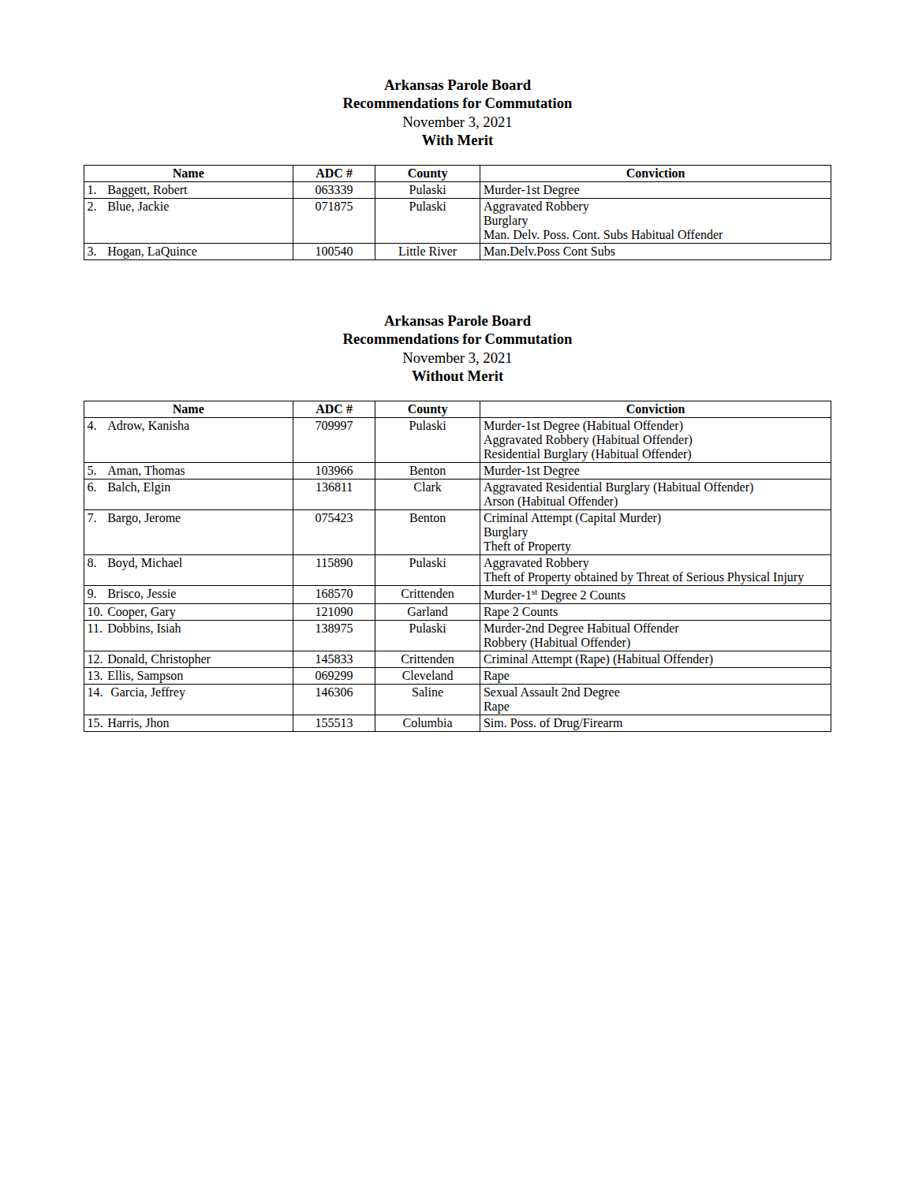Arkansas Parole Board
Recommendations for Commutation
November 3, 2021
With Merit
| Name | ADC # | County | Conviction |
| --- | --- | --- | --- |
| 1. Baggett, Robert | 063339 | Pulaski | Murder-1st Degree |
| 2. Blue, Jackie | 071875 | Pulaski | Aggravated Robbery Burglary Man. Delv. Poss. Cont. Subs Habitual Offender |
| 3. Hogan, LaQuince | 100540 | Little River | Man.Delv.Poss Cont Subs |
Arkansas Parole Board
Recommendations for Commutation
November 3, 2021
Without Merit
| Name | ADC # | County | Conviction |
| --- | --- | --- | --- |
| 4. Adrow, Kanisha | 709997 | Pulaski | Murder-1st Degree (Habitual Offender) Aggravated Robbery (Habitual Offender) Residential Burglary (Habitual Offender) |
| 5. Aman, Thomas | 103966 | Benton | Murder-1st Degree |
| 6. Balch, Elgin | 136811 | Clark | Aggravated Residential Burglary (Habitual Offender) Arson (Habitual Offender) |
| 7. Bargo, Jerome | 075423 | Benton | Criminal Attempt (Capital Murder) Burglary Theft of Property |
| 8. Boyd, Michael | 115890 | Pulaski | Aggravated Robbery Theft of Property obtained by Threat of Serious Physical Injury |
| 9. Brisco, Jessie | 168570 | Crittenden | Murder-1 st Degree 2 Counts |
| 10. Cooper, Gary | 121090 | Garland | Rape 2 Counts |
| 11. Dobbins, Isiah | 138975 | Pulaski | Murder-2nd Degree Habitual Offender Robbery (Habitual Offender) |
| 12. Donald, Christopher | 145833 | Crittenden | Criminal Attempt (Rape) (Habitual Offender) |
| 13. Ellis, Sampson | 069299 | Cleveland | Rape |
| 14. Garcia, Jeffrey | 146306 | Saline | Sexual Assault 2nd Degree Rape |
| 15. Harris, Jhon | 155513 | Columbia | Sim. Poss. of Drug/Firearm |